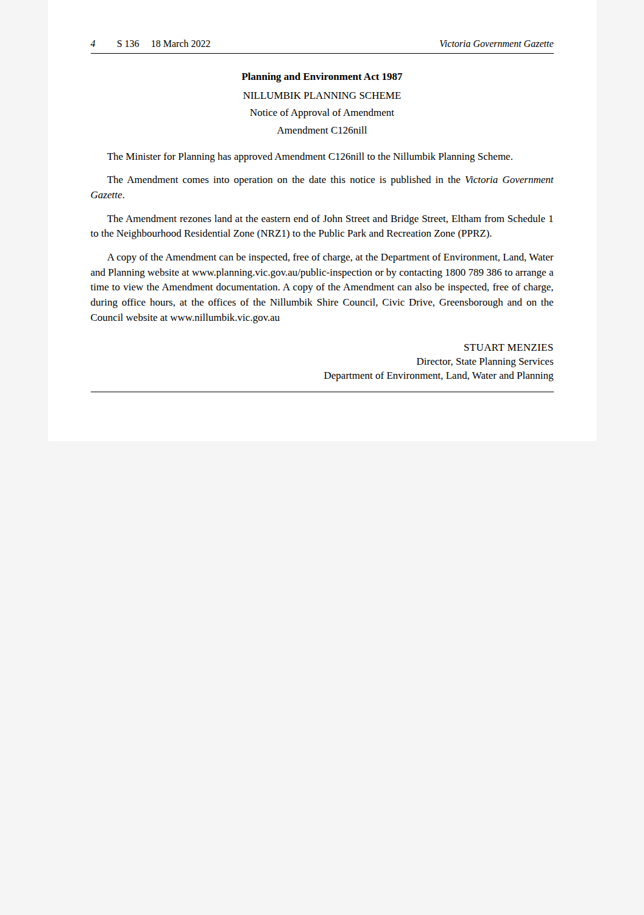4 S 13618 March 2022 Victoria Government Gazette
Planning and Environment Act 1987
NILLUMBIK PLANNING SCHEME
Notice of Approval of Amendment
Amendment C126nill
The Minister for Planning has approved Amendment C126nill to the Nillumbik Planning Scheme.
The Amendment comes into operation on the date this notice is published in the Victoria Government Gazette.
The Amendment rezones land at the eastern end of John Street and Bridge Street, Eltham from Schedule 1 to the Neighbourhood Residential Zone (NRZ1) to the Public Park and Recreation Zone (PPRZ).
A copy of the Amendment can be inspected, free of charge, at the Department of Environment, Land, Water and Planning website at www.planning.vic.gov.au/public-inspection or by contacting 1800 789 386 to arrange a time to view the Amendment documentation. A copy of the Amendment can also be inspected, free of charge, during office hours, at the offices of the Nillumbik Shire Council, Civic Drive, Greensborough and on the Council website at www.nillumbik.vic.gov.au
STUART MENZIES
Director, State Planning Services
Department of Environment, Land, Water and Planning